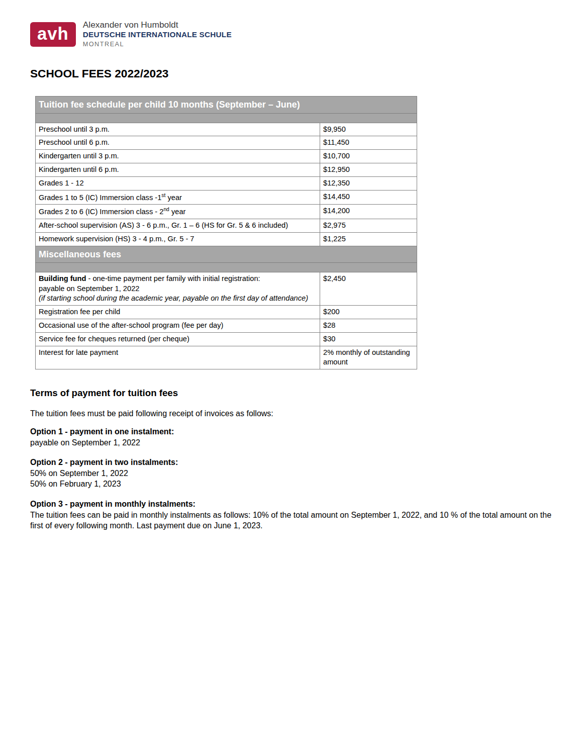avh Alexander von Humboldt
DEUTSCHE INTERNATIONALE SCHULE
MONTREAL
SCHOOL FEES 2022/2023
| Tuition fee schedule per child 10 months (September – June) |
| Preschool until 3 p.m. | $9,950 |
| Preschool until 6 p.m. | $11,450 |
| Kindergarten until 3 p.m. | $10,700 |
| Kindergarten until 6 p.m. | $12,950 |
| Grades 1 - 12 | $12,350 |
| Grades 1 to 5 (IC) Immersion class -1 st year | $14,450 |
| Grades 2 to 6 (IC) Immersion class - 2 nd year | $14,200 |
| After-school supervision (AS) 3 - 6 p.m., Gr. 1 – 6 (HS for Gr. 5 & 6 included) | $2,975 |
| Homework supervision (HS) 3 - 4 p.m., Gr. 5 - 7 | $1,225 |
| Miscellaneous fees |
| Building fund - one-time payment per family with initial registration: payable on September 1, 2022 (if starting school during the academic year, payable on the first day of attendance) | $2,450 |
| Registration fee per child | $200 |
| Occasional use of the after-school program (fee per day) | $28 |
| Service fee for cheques returned (per cheque) | $30 |
| Interest for late payment | 2% monthly of outstanding amount |
Terms of payment for tuition fees
The tuition fees must be paid following receipt of invoices as follows:
Option 1 - payment in one instalment:
payable on September 1, 2022
Option 2 - payment in two instalments:
50% on September 1, 2022
50% on February 1, 2023
Option 3 - payment in monthly instalments:
The tuition fees can be paid in monthly instalments as follows: 10% of the total amount on September 1, 2022, and 10 % of the total amount on the first of every following month. Last payment due on June 1, 2023.